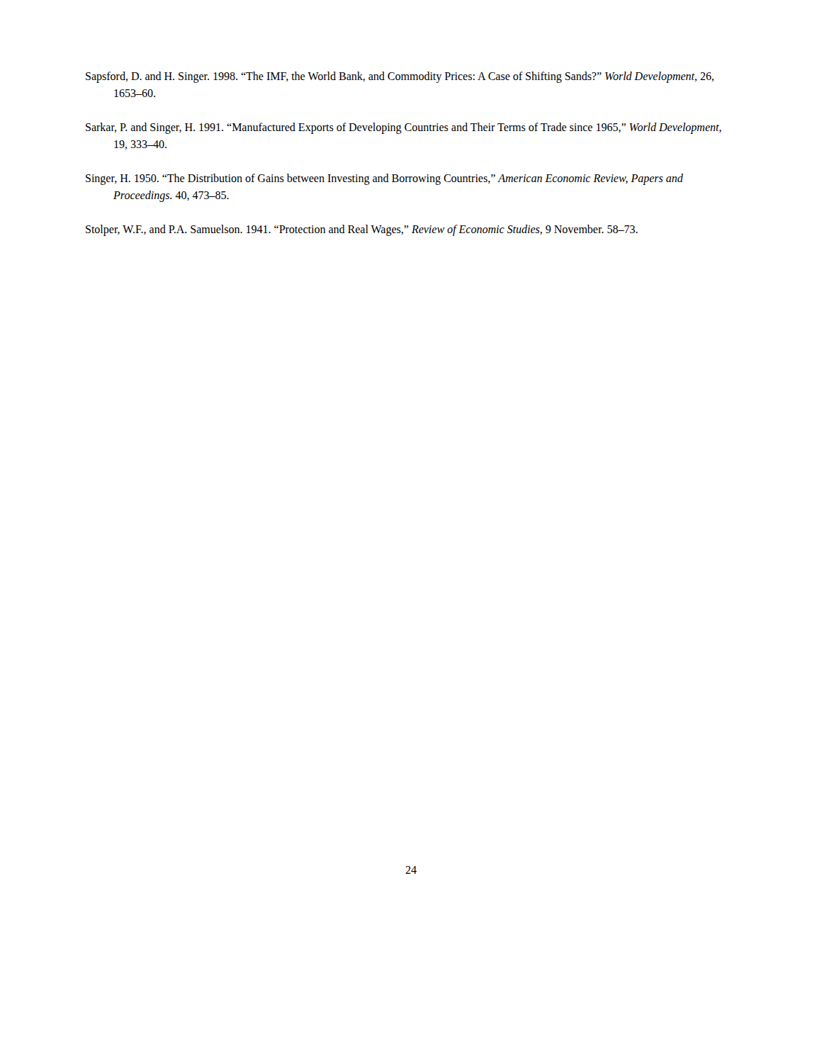Sapsford, D. and H. Singer. 1998. “The IMF, the World Bank, and Commodity Prices: A Case of Shifting Sands?” World Development, 26, 1653–60.
Sarkar, P. and Singer, H. 1991. “Manufactured Exports of Developing Countries and Their Terms of Trade since 1965,” World Development, 19, 333–40.
Singer, H. 1950. “The Distribution of Gains between Investing and Borrowing Countries,” American Economic Review, Papers and Proceedings. 40, 473–85.
Stolper, W.F., and P.A. Samuelson. 1941. “Protection and Real Wages,” Review of Economic Studies, 9 November. 58–73.
24